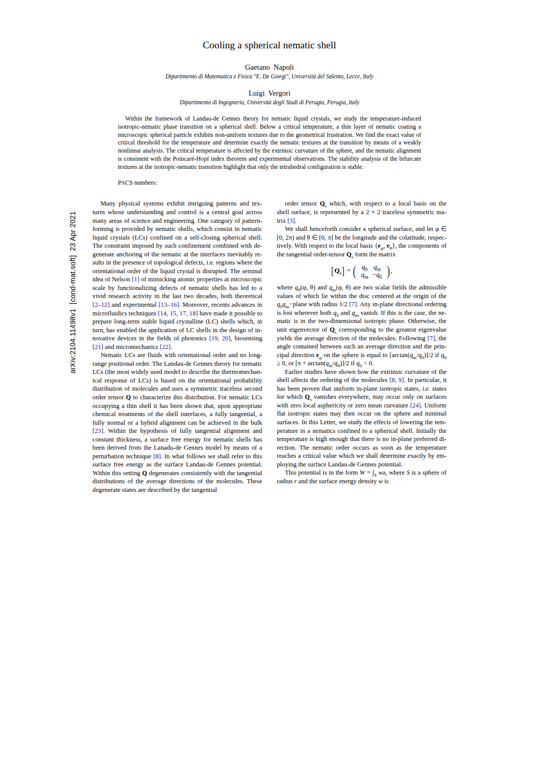arXiv:2104.11498v1 [cond-mat.soft] 23 Apr 2021
Cooling a spherical nematic shell
Gaetano Napoli
Dipartimento di Matematica e Fisica "E. De Giorgi", Università del Salento, Lecce, Italy
Luigi Vergori
Dipartimento di Ingegneria, Università degli Studi di Perugia, Perugia, Italy
Within the framework of Landau-de Gennes theory for nematic liquid crystals, we study the temperature-induced isotropic-nematic phase transition on a spherical shell. Below a critical temperature, a thin layer of nematic coating a microscopic spherical particle exhibits non-uniform textures due to the geometrical frustration. We find the exact value of critical threshold for the temperature and determine exactly the nematic textures at the transition by means of a weakly nonlinear analysis. The critical temperature is affected by the extrinsic curvature of the sphere, and the nematic alignment is consistent with the Poincaré-Hopf index theorem and experimental observations. The stability analysis of the bifurcate textures at the isotropic-nematic transition highlight that only the tetrahedral configuration is stable.
PACS numbers:
Many physical systems exhibit intriguing patterns and textures whose understanding and control is a central goal across many areas of science and engineering. One category of pattern-forming is provided by nematic shells, which consist in nematic liquid crystals (LCs) confined on a self-closing spherical shell. The constraint imposed by such confinement combined with degenerate anchoring of the nematic at the interfaces inevitably results in the presence of topological defects, i.e. regions where the orientational order of the liquid crystal is disrupted. The seminal idea of Nelson [1] of mimicking atomic properties at microscopic scale by functionalizing defects of nematic shells has led to a vivid research activity in the last two decades, both theoretical [2–12] and experimental [13–16]. Moreover, recents advances in microfluidics techniques [14, 15, 17, 18] have made it possible to prepare long-term stable liquid crystalline (LC) shells which, in turn, has enabled the application of LC shells in the design of innovative devices in the fields of photonics [19, 20], biosensing [21] and micromechanics [22].
Nematic LCs are fluids with orientational order and no long-range positional order. The Landau-de Gennes theory for nematic LCs (the most widely used model to describe the thermomechanical response of LCs) is based on the orientational probability distribution of molecules and uses a symmetric traceless second order tensor Q to characterize this distribution. For nematic LCs occupying a thin shell it has been shown that, upon appropriate chemical treatments of the shell interfaces, a fully tangential, a fully normal or a hybrid alignment can be achieved in the bulk [23]. Within the hypothesis of fully tangential alignment and constant thickness, a surface free energy for nematic shells has been derived from the Lanadu-de Gennes model by means of a perturbation technique [8]. In what follows we shall refer to this surface free energy as the surface Landau-de Gennes potential. Within this setting Q degenerates consistently with the tangential distributions of the average directions of the molecules. These degenerate states are described by the tangential
order tensor Qs which, with respect to a local basis on the shell surface, is represented by a 2 × 2 traceless symmetric matrix [3].
We shall henceforth consider a spherical surface, and let φ ∈ [0, 2π) and θ ∈ [0, π] be the longitude and the colatitude, respectively. With respect to the local basis {eφ, eθ}, the components of the tangential order-tensor Qs form the matrix
[Qs] = (
| q 0 | q m |
| q m | − q 0 |
),
where q0(φ, θ) and qm(φ, θ) are two scalar fields the admissible values of which lie within the disc centered at the origin of the q0qm−plane with radius 1/2 [7]. Any in-plane directional ordering is lost wherever both q0 and qm vanish. If this is the case, the nematic is in the two-dimensional isotropic phase. Otherwise, the unit eigenvector of Qs corresponding to the greatest eigenvalue yields the average direction of the molecules. Following [7], the angle contained between such an average direction and the principal direction eφ on the sphere is equal to [arctan(qm/q0)]/2 if q0 ≥ 0, or [π + arctan(qm/q0)]/2 if q0 < 0.
Earlier studies have shown how the extrinsic curvature of the shell affects the ordering of the molecules [8, 9]. In particular, it has been proven that uniform in-plane isotropic states, i.e. states for which Qs vanishes everywhere, may occur only on surfaces with zero local asphericity or zero mean curvature [24]. Uniform flat isotropic states may then occur on the sphere and minimal surfaces. In this Letter, we study the effects of lowering the temperature in a nematics confined to a spherical shell. Initially the temperature is high enough that there is no in-plane preferred direction. The nematic order occurs as soon as the temperature reaches a critical value which we shall determine exactly by employing the surface Landau-de Gennes potential.
This potential is in the form W = ∫S wa, where S is a sphere of radius r and the surface energy density w is